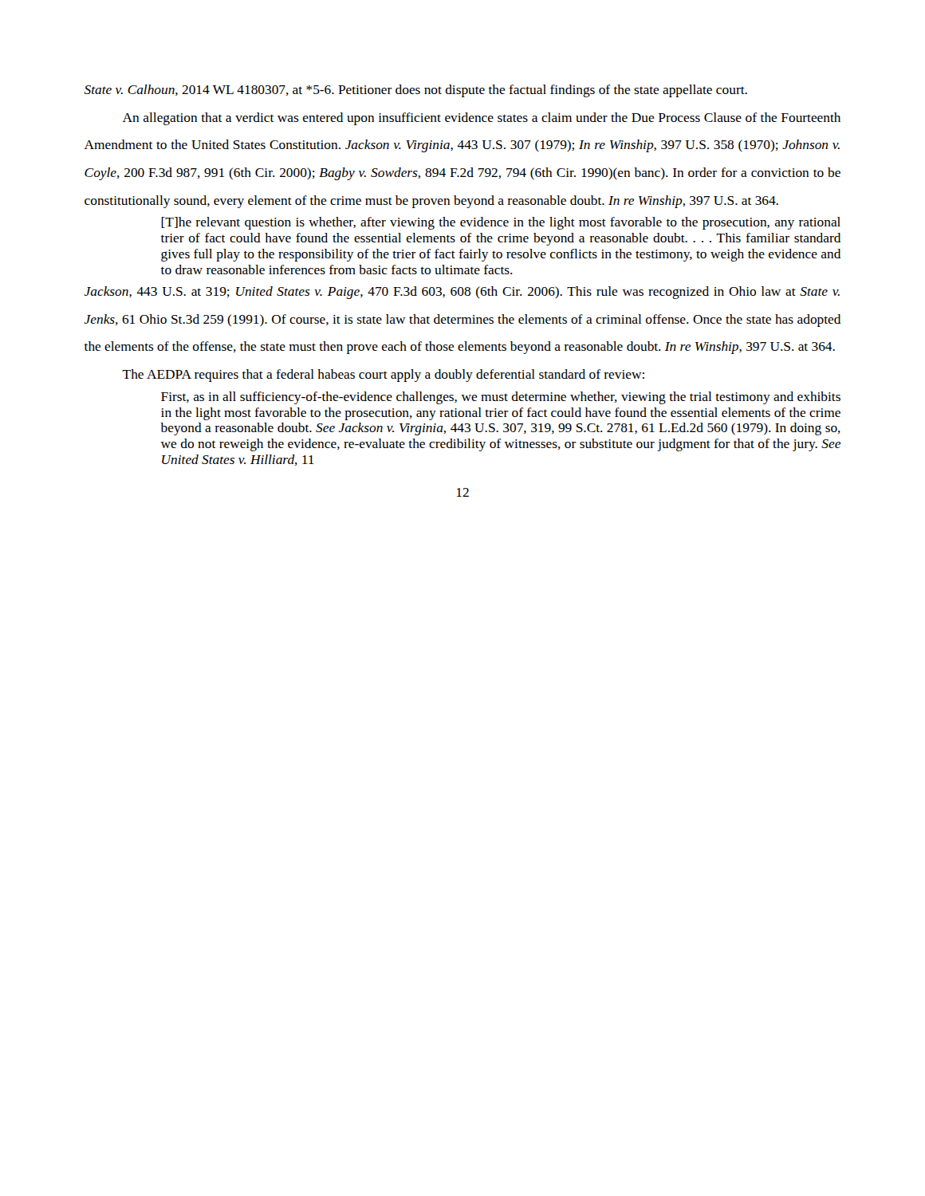State v. Calhoun, 2014 WL 4180307, at *5-6. Petitioner does not dispute the factual findings of the state appellate court.
An allegation that a verdict was entered upon insufficient evidence states a claim under the Due Process Clause of the Fourteenth Amendment to the United States Constitution. Jackson v. Virginia, 443 U.S. 307 (1979); In re Winship, 397 U.S. 358 (1970); Johnson v. Coyle, 200 F.3d 987, 991 (6th Cir. 2000); Bagby v. Sowders, 894 F.2d 792, 794 (6th Cir. 1990)(en banc). In order for a conviction to be constitutionally sound, every element of the crime must be proven beyond a reasonable doubt. In re Winship, 397 U.S. at 364.
[T]he relevant question is whether, after viewing the evidence in the light most favorable to the prosecution, any rational trier of fact could have found the essential elements of the crime beyond a reasonable doubt. . . . This familiar standard gives full play to the responsibility of the trier of fact fairly to resolve conflicts in the testimony, to weigh the evidence and to draw reasonable inferences from basic facts to ultimate facts.
Jackson, 443 U.S. at 319; United States v. Paige, 470 F.3d 603, 608 (6th Cir. 2006). This rule was recognized in Ohio law at State v. Jenks, 61 Ohio St.3d 259 (1991). Of course, it is state law that determines the elements of a criminal offense. Once the state has adopted the elements of the offense, the state must then prove each of those elements beyond a reasonable doubt. In re Winship, 397 U.S. at 364.
The AEDPA requires that a federal habeas court apply a doubly deferential standard of review:
First, as in all sufficiency-of-the-evidence challenges, we must determine whether, viewing the trial testimony and exhibits in the light most favorable to the prosecution, any rational trier of fact could have found the essential elements of the crime beyond a reasonable doubt. See Jackson v. Virginia, 443 U.S. 307, 319, 99 S.Ct. 2781, 61 L.Ed.2d 560 (1979). In doing so, we do not reweigh the evidence, re-evaluate the credibility of witnesses, or substitute our judgment for that of the jury. See United States v. Hilliard, 11
12